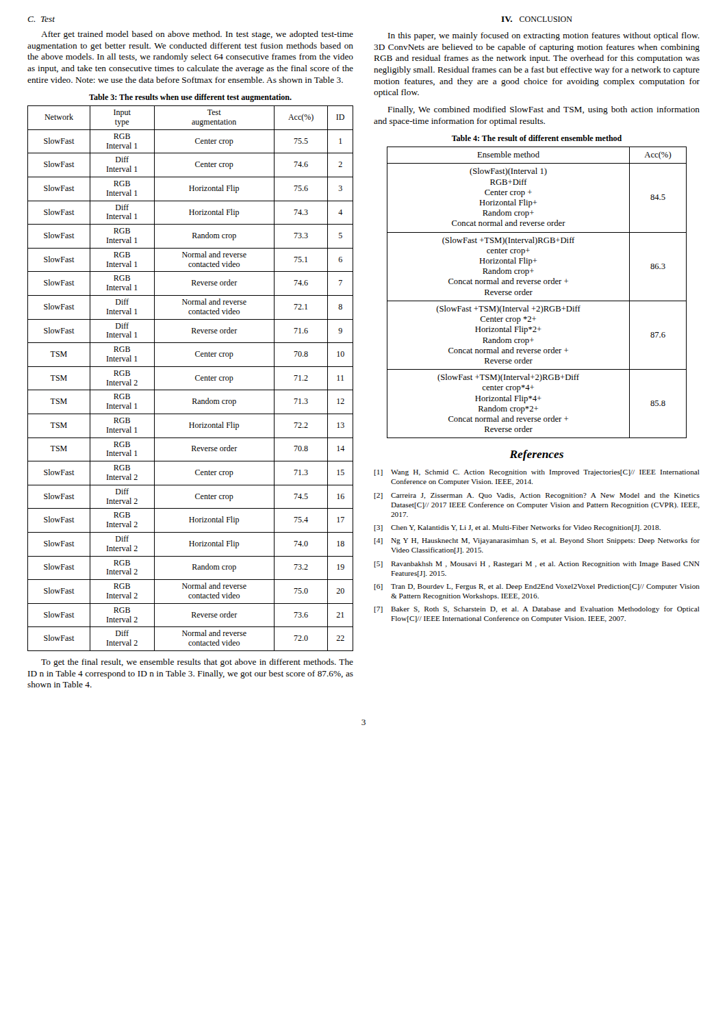C. Test
After get trained model based on above method. In test stage, we adopted test-time augmentation to get better result. We conducted different test fusion methods based on the above models. In all tests, we randomly select 64 consecutive frames from the video as input, and take ten consecutive times to calculate the average as the final score of the entire video. Note: we use the data before Softmax for ensemble. As shown in Table 3.
Table 3: The results when use different test augmentation.
| Network | Input type | Test augmentation | Acc(%) | ID |
| --- | --- | --- | --- | --- |
| SlowFast | RGB Interval 1 | Center crop | 75.5 | 1 |
| SlowFast | Diff Interval 1 | Center crop | 74.6 | 2 |
| SlowFast | RGB Interval 1 | Horizontal Flip | 75.6 | 3 |
| SlowFast | Diff Interval 1 | Horizontal Flip | 74.3 | 4 |
| SlowFast | RGB Interval 1 | Random crop | 73.3 | 5 |
| SlowFast | RGB Interval 1 | Normal and reverse contacted video | 75.1 | 6 |
| SlowFast | RGB Interval 1 | Reverse order | 74.6 | 7 |
| SlowFast | Diff Interval 1 | Normal and reverse contacted video | 72.1 | 8 |
| SlowFast | Diff Interval 1 | Reverse order | 71.6 | 9 |
| TSM | RGB Interval 1 | Center crop | 70.8 | 10 |
| TSM | RGB Interval 2 | Center crop | 71.2 | 11 |
| TSM | RGB Interval 1 | Random crop | 71.3 | 12 |
| TSM | RGB Interval 1 | Horizontal Flip | 72.2 | 13 |
| TSM | RGB Interval 1 | Reverse order | 70.8 | 14 |
| SlowFast | RGB Interval 2 | Center crop | 71.3 | 15 |
| SlowFast | Diff Interval 2 | Center crop | 74.5 | 16 |
| SlowFast | RGB Interval 2 | Horizontal Flip | 75.4 | 17 |
| SlowFast | Diff Interval 2 | Horizontal Flip | 74.0 | 18 |
| SlowFast | RGB Interval 2 | Random crop | 73.2 | 19 |
| SlowFast | RGB Interval 2 | Normal and reverse contacted video | 75.0 | 20 |
| SlowFast | RGB Interval 2 | Reverse order | 73.6 | 21 |
| SlowFast | Diff Interval 2 | Normal and reverse contacted video | 72.0 | 22 |
To get the final result, we ensemble results that got above in different methods. The ID n in Table 4 correspond to ID n in Table 3. Finally, we got our best score of 87.6%, as shown in Table 4.
IV. CONCLUSION
In this paper, we mainly focused on extracting motion features without optical flow. 3D ConvNets are believed to be capable of capturing motion features when combining RGB and residual frames as the network input. The overhead for this computation was negligibly small. Residual frames can be a fast but effective way for a network to capture motion features, and they are a good choice for avoiding complex computation for optical flow.
Finally, We combined modified SlowFast and TSM, using both action information and space-time information for optimal results.
Table 4: The result of different ensemble method
| Ensemble method | Acc(%) |
| --- | --- |
| (SlowFast)(Interval 1) RGB+Diff Center crop + Horizontal Flip+ Random crop+ Concat normal and reverse order | 84.5 |
| (SlowFast +TSM)(Interval)RGB+Diff center crop+ Horizontal Flip+ Random crop+ Concat normal and reverse order + Reverse order | 86.3 |
| (SlowFast +TSM)(Interval +2)RGB+Diff Center crop *2+ Horizontal Flip*2+ Random crop+ Concat normal and reverse order + Reverse order | 87.6 |
| (SlowFast +TSM)(Interval+2)RGB+Diff center crop*4+ Horizontal Flip*4+ Random crop*2+ Concat normal and reverse order + Reverse order | 85.8 |
References
Wang H, Schmid C. Action Recognition with Improved Trajectories[C]// IEEE International Conference on Computer Vision. IEEE, 2014.
Carreira J, Zisserman A. Quo Vadis, Action Recognition? A New Model and the Kinetics Dataset[C]// 2017 IEEE Conference on Computer Vision and Pattern Recognition (CVPR). IEEE, 2017.
Chen Y, Kalantidis Y, Li J, et al. Multi-Fiber Networks for Video Recognition[J]. 2018.
Ng Y H, Hausknecht M, Vijayanarasimhan S, et al. Beyond Short Snippets: Deep Networks for Video Classification[J]. 2015.
Ravanbakhsh M , Mousavi H , Rastegari M , et al. Action Recognition with Image Based CNN Features[J]. 2015.
Tran D, Bourdev L, Fergus R, et al. Deep End2End Voxel2Voxel Prediction[C]// Computer Vision & Pattern Recognition Workshops. IEEE, 2016.
Baker S, Roth S, Scharstein D, et al. A Database and Evaluation Methodology for Optical Flow[C]// IEEE International Conference on Computer Vision. IEEE, 2007.
3